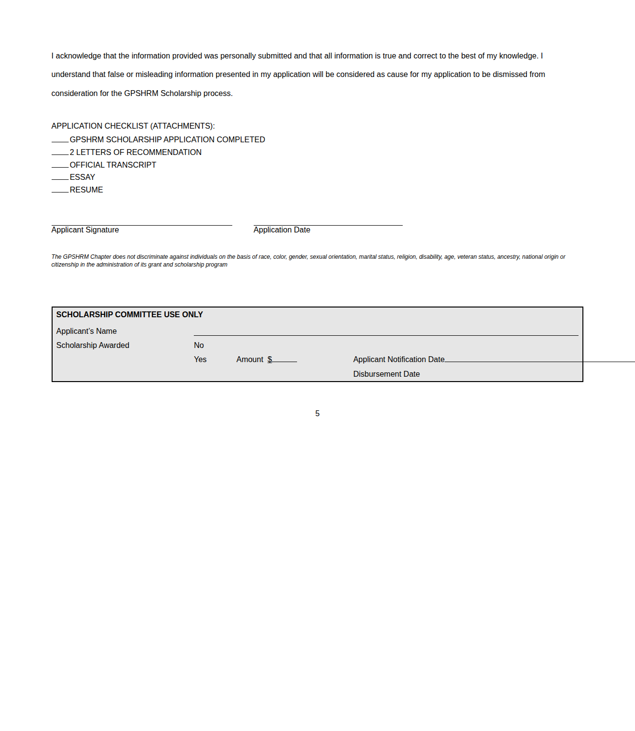I acknowledge that the information provided was personally submitted and that all information is true and correct to the best of my knowledge. I understand that false or misleading information presented in my application will be considered as cause for my application to be dismissed from consideration for the GPSHRM Scholarship process.
APPLICATION CHECKLIST (ATTACHMENTS):
GPSHRM SCHOLARSHIP APPLICATION COMPLETED
2 LETTERS OF RECOMMENDATION
OFFICIAL TRANSCRIPT
ESSAY
RESUME
| Applicant Signature | | Application Date | |
The GPSHRM Chapter does not discriminate against individuals on the basis of race, color, gender, sexual orientation, marital status, religion, disability, age, veteran status, ancestry, national origin or citizenship in the administration of its grant and scholarship program
| SCHOLARSHIP COMMITTEE USE ONLY |
| Applicant’s Name | |
| Scholarship Awarded | No | |
| | Yes | Amount $ | Applicant Notification Date |
| | | | Disbursement Date |
5